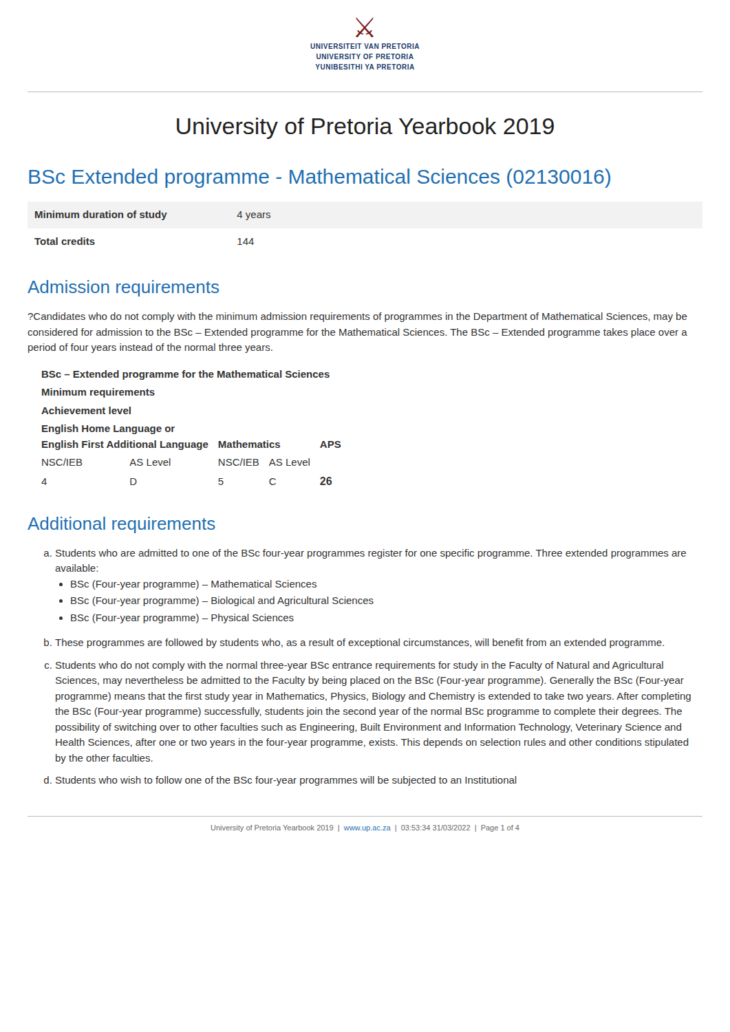⚔
Universiteit van Pretoria
University of Pretoria
Yunibesithi ya Pretoria
University of Pretoria Yearbook 2019
BSc Extended programme - Mathematical Sciences (02130016)
| Minimum duration of study | 4 years |
| Total credits | 144 |
Admission requirements
?Candidates who do not comply with the minimum admission requirements of programmes in the Department of Mathematical Sciences, may be considered for admission to the BSc – Extended programme for the Mathematical Sciences. The BSc – Extended programme takes place over a period of four years instead of the normal three years.
| BSc – Extended programme for the Mathematical Sciences |
| Minimum requirements |
| Achievement level |
| English Home Language or English First Additional Language | Mathematics | APS |
| NSC/IEB | AS Level | NSC/IEB | AS Level | |
| 4 | D | 5 | C | 26 |
Additional requirements
Students who are admitted to one of the BSc four-year programmes register for one specific programme. Three extended programmes are available:
BSc (Four-year programme) – Mathematical Sciences
BSc (Four-year programme) – Biological and Agricultural Sciences
BSc (Four-year programme) – Physical Sciences
These programmes are followed by students who, as a result of exceptional circumstances, will benefit from an extended programme.
Students who do not comply with the normal three-year BSc entrance requirements for study in the Faculty of Natural and Agricultural Sciences, may nevertheless be admitted to the Faculty by being placed on the BSc (Four-year programme). Generally the BSc (Four-year programme) means that the first study year in Mathematics, Physics, Biology and Chemistry is extended to take two years. After completing the BSc (Four-year programme) successfully, students join the second year of the normal BSc programme to complete their degrees. The possibility of switching over to other faculties such as Engineering, Built Environment and Information Technology, Veterinary Science and Health Sciences, after one or two years in the four-year programme, exists. This depends on selection rules and other conditions stipulated by the other faculties.
Students who wish to follow one of the BSc four-year programmes will be subjected to an Institutional
University of Pretoria Yearbook 2019 | www.up.ac.za | 03:53:34 31/03/2022 | Page 1 of 4